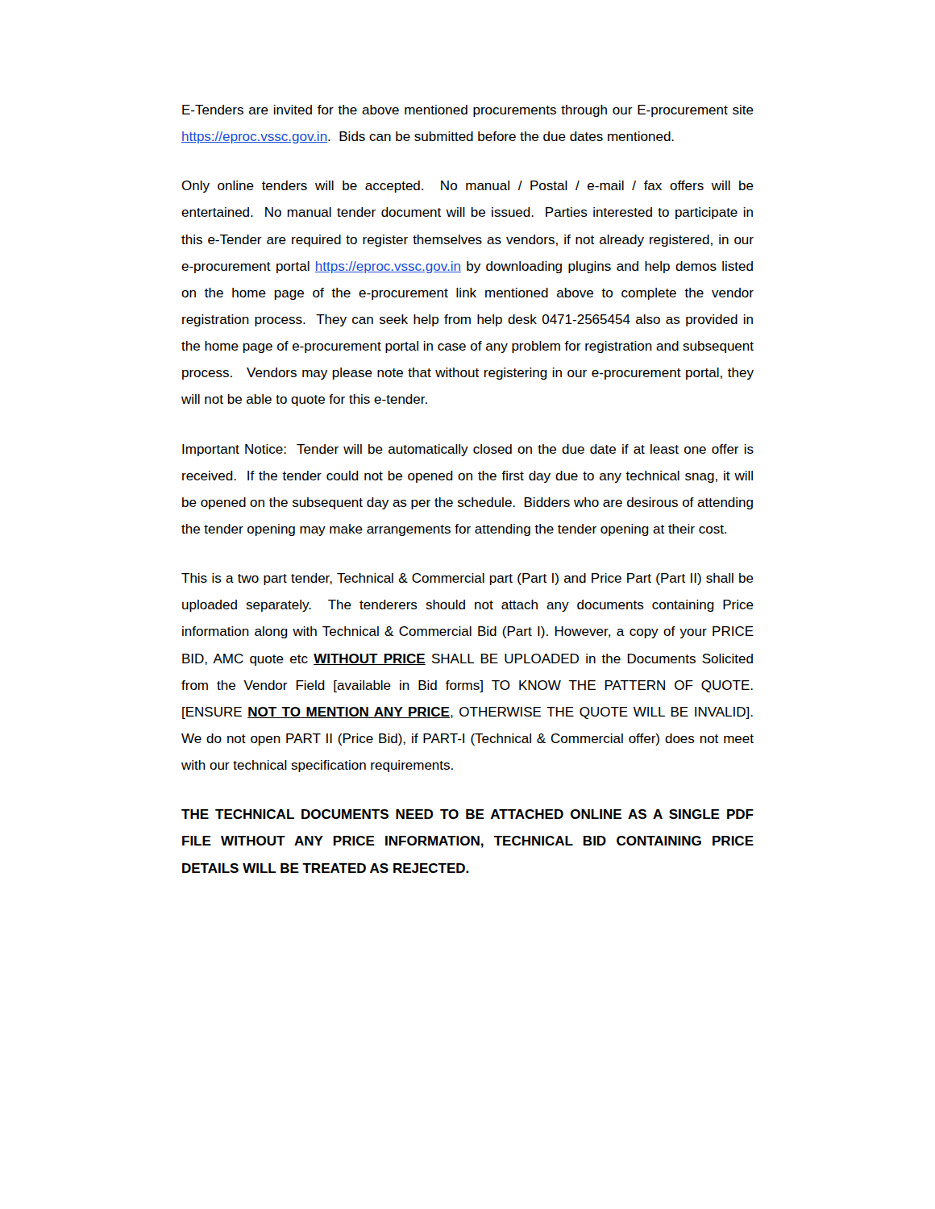E-Tenders are invited for the above mentioned procurements through our E-procurement site https://eproc.vssc.gov.in. Bids can be submitted before the due dates mentioned.
Only online tenders will be accepted. No manual / Postal / e-mail / fax offers will be entertained. No manual tender document will be issued. Parties interested to participate in this e-Tender are required to register themselves as vendors, if not already registered, in our e-procurement portal https://eproc.vssc.gov.in by downloading plugins and help demos listed on the home page of the e-procurement link mentioned above to complete the vendor registration process. They can seek help from help desk 0471-2565454 also as provided in the home page of e-procurement portal in case of any problem for registration and subsequent process. Vendors may please note that without registering in our e-procurement portal, they will not be able to quote for this e-tender.
Important Notice: Tender will be automatically closed on the due date if at least one offer is received. If the tender could not be opened on the first day due to any technical snag, it will be opened on the subsequent day as per the schedule. Bidders who are desirous of attending the tender opening may make arrangements for attending the tender opening at their cost.
This is a two part tender, Technical & Commercial part (Part I) and Price Part (Part II) shall be uploaded separately. The tenderers should not attach any documents containing Price information along with Technical & Commercial Bid (Part I). However, a copy of your PRICE BID, AMC quote etc WITHOUT PRICE SHALL BE UPLOADED in the Documents Solicited from the Vendor Field [available in Bid forms] TO KNOW THE PATTERN OF QUOTE. [ENSURE NOT TO MENTION ANY PRICE, OTHERWISE THE QUOTE WILL BE INVALID]. We do not open PART II (Price Bid), if PART-I (Technical & Commercial offer) does not meet with our technical specification requirements.
THE TECHNICAL DOCUMENTS NEED TO BE ATTACHED ONLINE AS A SINGLE PDF FILE WITHOUT ANY PRICE INFORMATION, TECHNICAL BID CONTAINING PRICE DETAILS WILL BE TREATED AS REJECTED.